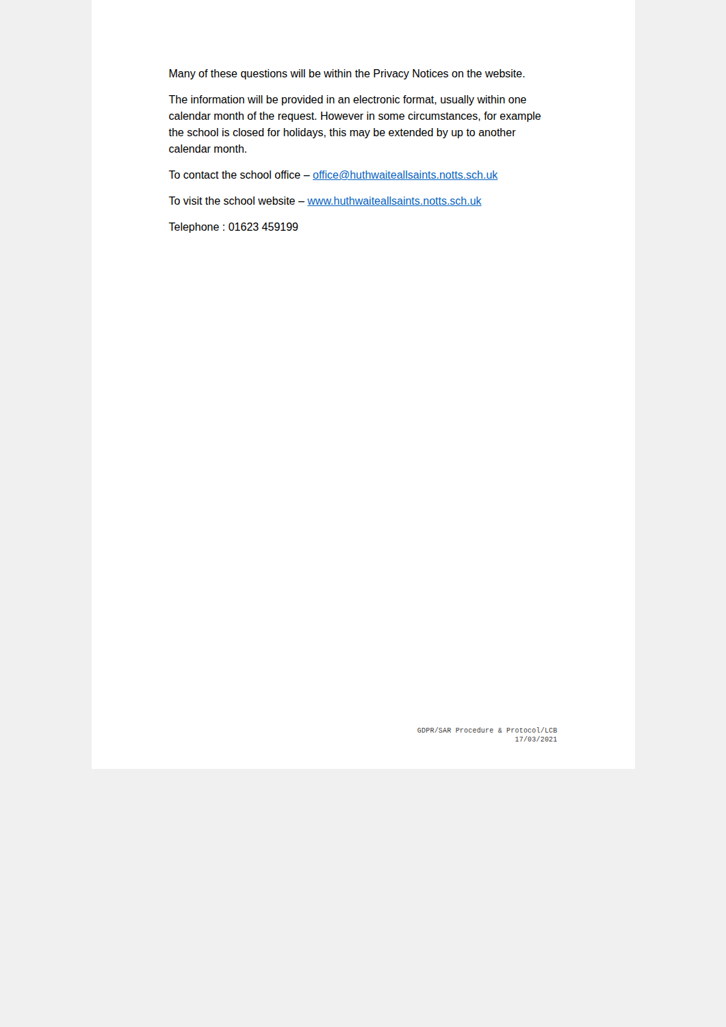Many of these questions will be within the Privacy Notices on the website.
The information will be provided in an electronic format, usually within one calendar month of the request. However in some circumstances, for example the school is closed for holidays, this may be extended by up to another calendar month.
To contact the school office – office@huthwaiteallsaints.notts.sch.uk
To visit the school website – www.huthwaiteallsaints.notts.sch.uk
Telephone : 01623 459199
GDPR/SAR Procedure & Protocol/LCB
17/03/2021